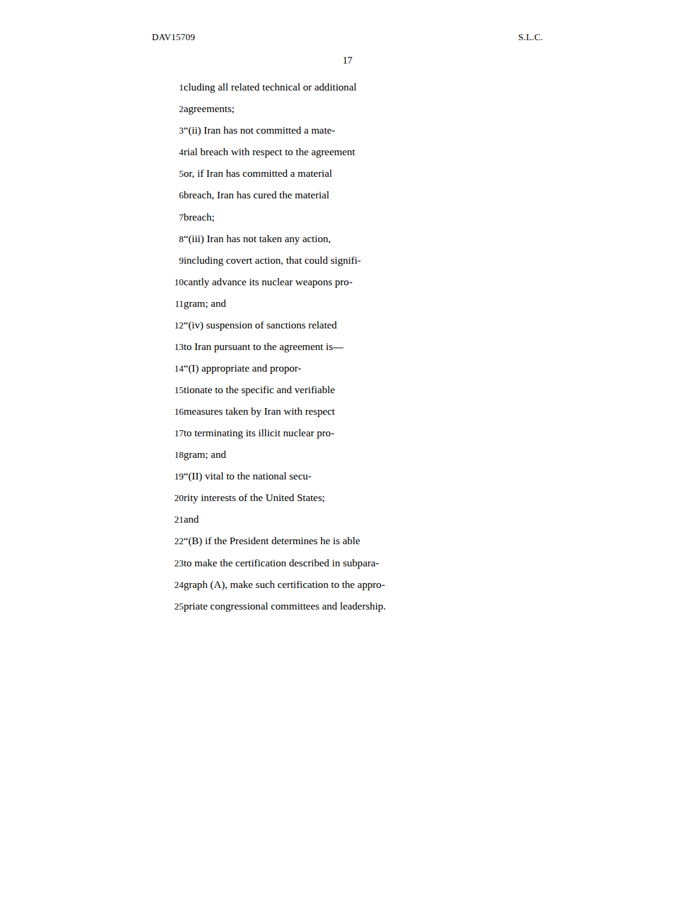DAV15709 S.L.C.
17
| 1 | cluding all related technical or additional |
| 2 | agreements; |
| 3 | “(ii) Iran has not committed a mate- |
| 4 | rial breach with respect to the agreement |
| 5 | or, if Iran has committed a material |
| 6 | breach, Iran has cured the material |
| 7 | breach; |
| 8 | “(iii) Iran has not taken any action, |
| 9 | including covert action, that could signifi- |
| 10 | cantly advance its nuclear weapons pro- |
| 11 | gram; and |
| 12 | “(iv) suspension of sanctions related |
| 13 | to Iran pursuant to the agreement is— |
| 14 | “(I) appropriate and propor- |
| 15 | tionate to the specific and verifiable |
| 16 | measures taken by Iran with respect |
| 17 | to terminating its illicit nuclear pro- |
| 18 | gram; and |
| 19 | “(II) vital to the national secu- |
| 20 | rity interests of the United States; |
| 21 | and |
| 22 | “(B) if the President determines he is able |
| 23 | to make the certification described in subpara- |
| 24 | graph (A), make such certification to the appro- |
| 25 | priate congressional committees and leadership. |